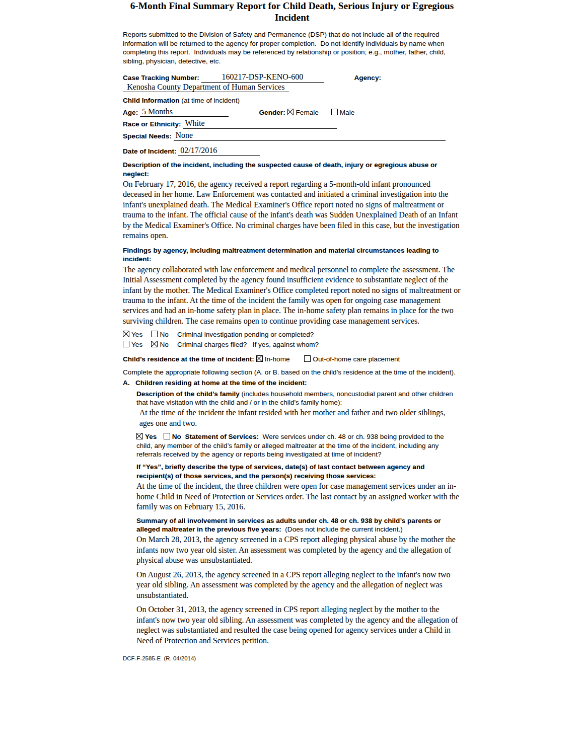6-Month Final Summary Report for Child Death, Serious Injury or Egregious Incident
Reports submitted to the Division of Safety and Permanence (DSP) that do not include all of the required information will be returned to the agency for proper completion. Do not identify individuals by name when completing this report. Individuals may be referenced by relationship or position; e.g., mother, father, child, sibling, physician, detective, etc.
Case Tracking Number: 160217-DSP-KENO-600 Agency: Kenosha County Department of Human Services
Child Information (at time of incident)
Age: 5 Months Gender: Female Male
Race or Ethnicity: White
Special Needs: None
Date of Incident: 02/17/2016
Description of the incident, including the suspected cause of death, injury or egregious abuse or neglect:
On February 17, 2016, the agency received a report regarding a 5-month-old infant pronounced deceased in her home. Law Enforcement was contacted and initiated a criminal investigation into the infant's unexplained death. The Medical Examiner's Office report noted no signs of maltreatment or trauma to the infant. The official cause of the infant's death was Sudden Unexplained Death of an Infant by the Medical Examiner's Office. No criminal charges have been filed in this case, but the investigation remains open.
Findings by agency, including maltreatment determination and material circumstances leading to incident:
The agency collaborated with law enforcement and medical personnel to complete the assessment. The Initial Assessment completed by the agency found insufficient evidence to substantiate neglect of the infant by the mother. The Medical Examiner's Office completed report noted no signs of maltreatment or trauma to the infant. At the time of the incident the family was open for ongoing case management services and had an in-home safety plan in place. The in-home safety plan remains in place for the two surviving children. The case remains open to continue providing case management services.
Yes No Criminal investigation pending or completed?
Yes No Criminal charges filed? If yes, against whom?
Child’s residence at the time of incident: In-home Out-of-home care placement
Complete the appropriate following section (A. or B. based on the child's residence at the time of the incident).
A. Children residing at home at the time of the incident:
Description of the child’s family (includes household members, noncustodial parent and other children that have visitation with the child and / or in the child's family home):
At the time of the incident the infant resided with her mother and father and two older siblings, ages one and two.
Yes No Statement of Services: Were services under ch. 48 or ch. 938 being provided to the child, any member of the child’s family or alleged maltreater at the time of the incident, including any referrals received by the agency or reports being investigated at time of incident?
If “Yes”, briefly describe the type of services, date(s) of last contact between agency and recipient(s) of those services, and the person(s) receiving those services:
At the time of the incident, the three children were open for case management services under an in-home Child in Need of Protection or Services order. The last contact by an assigned worker with the family was on February 15, 2016.
Summary of all involvement in services as adults under ch. 48 or ch. 938 by child’s parents or alleged maltreater in the previous five years: (Does not include the current incident.)
On March 28, 2013, the agency screened in a CPS report alleging physical abuse by the mother the infants now two year old sister. An assessment was completed by the agency and the allegation of physical abuse was unsubstantiated.
On August 26, 2013, the agency screened in a CPS report alleging neglect to the infant's now two year old sibling. An assessment was completed by the agency and the allegation of neglect was unsubstantiated.
On October 31, 2013, the agency screened in CPS report alleging neglect by the mother to the infant's now two year old sibling. An assessment was completed by the agency and the allegation of neglect was substantiated and resulted the case being opened for agency services under a Child in Need of Protection and Services petition.
DCF-F-2585-E (R. 04/2014)